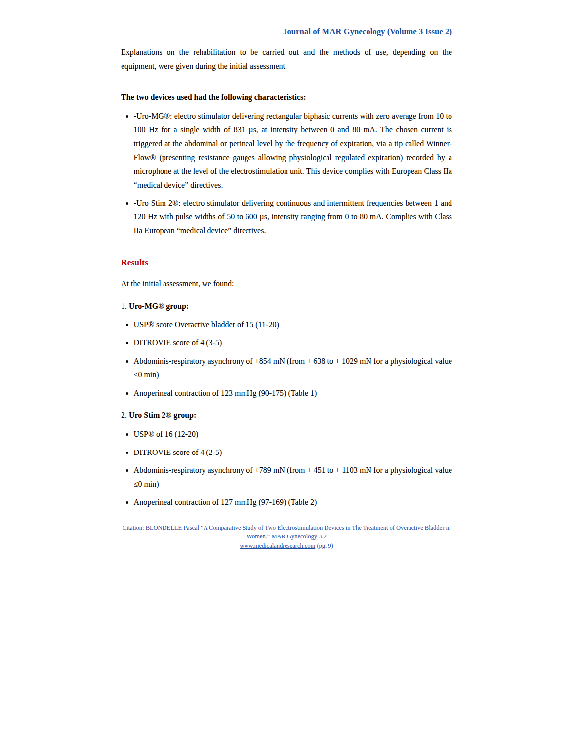Journal of MAR Gynecology (Volume 3 Issue 2)
Explanations on the rehabilitation to be carried out and the methods of use, depending on the equipment, were given during the initial assessment.
The two devices used had the following characteristics:
-Uro-MG®: electro stimulator delivering rectangular biphasic currents with zero average from 10 to 100 Hz for a single width of 831 µs, at intensity between 0 and 80 mA. The chosen current is triggered at the abdominal or perineal level by the frequency of expiration, via a tip called Winner-Flow® (presenting resistance gauges allowing physiological regulated expiration) recorded by a microphone at the level of the electrostimulation unit. This device complies with European Class IIa “medical device” directives.
-Uro Stim 2®: electro stimulator delivering continuous and intermittent frequencies between 1 and 120 Hz with pulse widths of 50 to 600 µs, intensity ranging from 0 to 80 mA. Complies with Class IIa European “medical device” directives.
Results
At the initial assessment, we found:
1. Uro-MG® group:
USP® score Overactive bladder of 15 (11-20)
DITROVIE score of 4 (3-5)
Abdominis-respiratory asynchrony of +854 mN (from + 638 to + 1029 mN for a physiological value ≤0 min)
Anoperineal contraction of 123 mmHg (90-175) (Table 1)
2. Uro Stim 2® group:
USP® of 16 (12-20)
DITROVIE score of 4 (2-5)
Abdominis-respiratory asynchrony of +789 mN (from + 451 to + 1103 mN for a physiological value ≤0 min)
Anoperineal contraction of 127 mmHg (97-169) (Table 2)
Citation: BLONDELLE Pascal “A Comparative Study of Two Electrostimulation Devices in The Treatment of Overactive Bladder in Women.” MAR Gynecology 3.2
www.medicalandresearch.com (pg. 9)